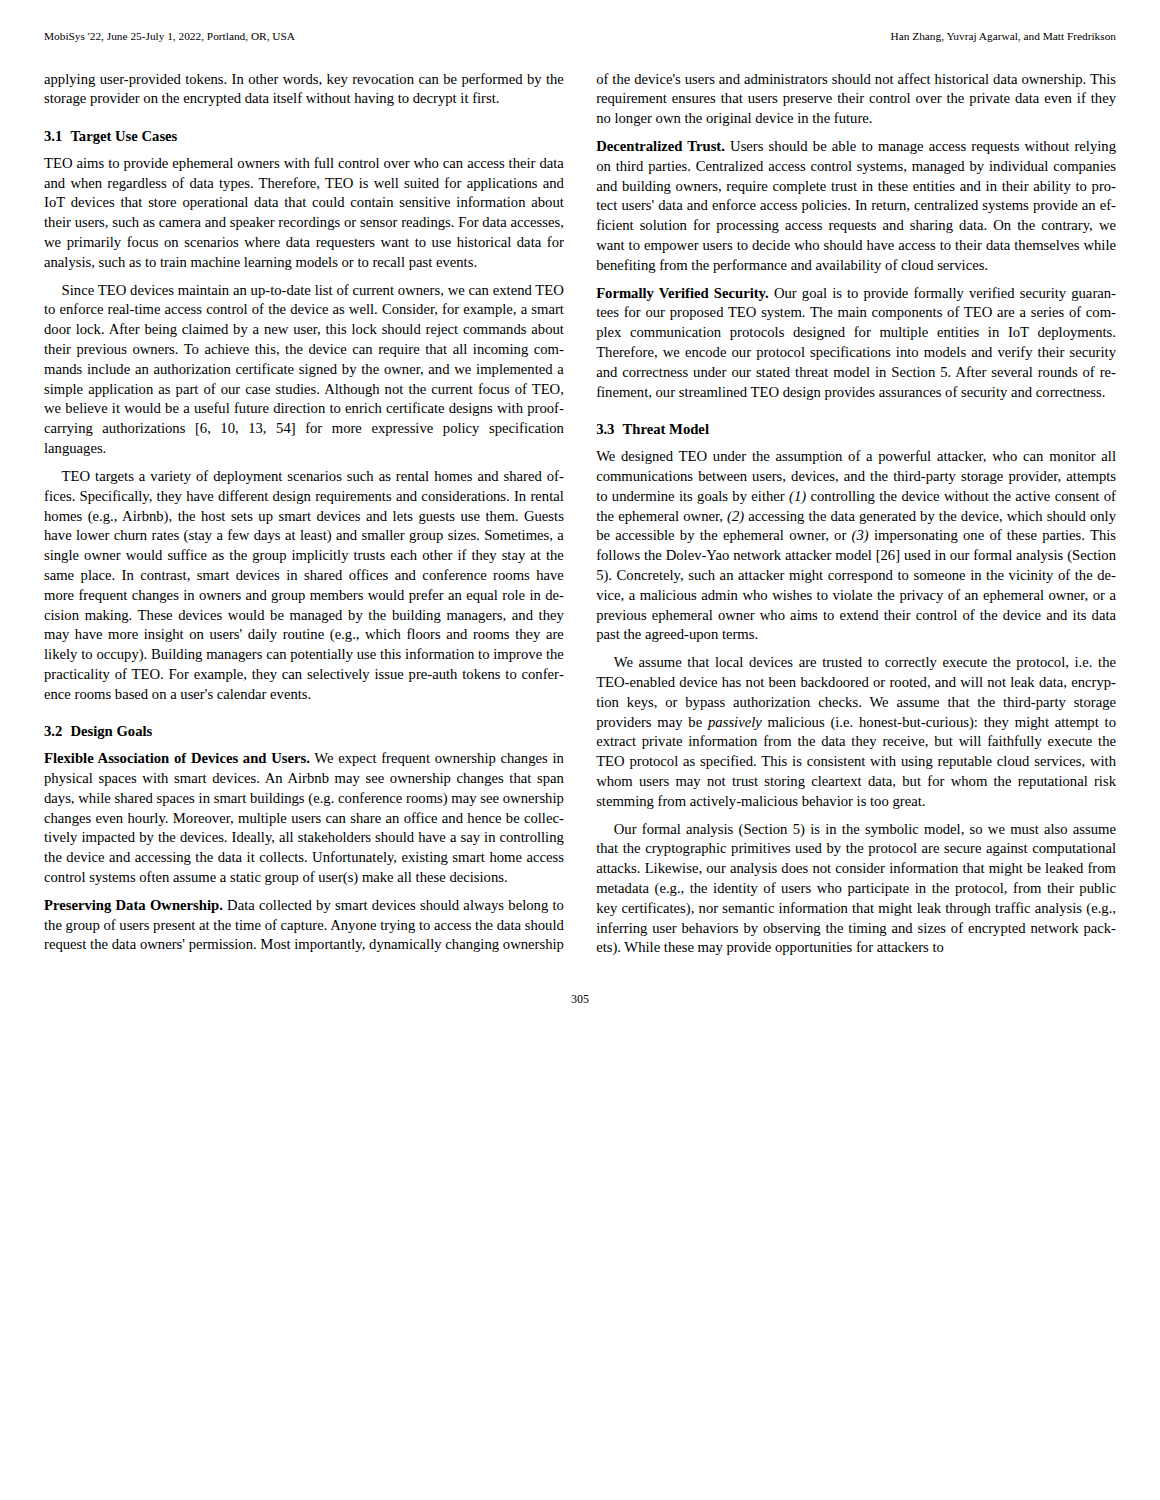MobiSys '22, June 25-July 1, 2022, Portland, OR, USA Han Zhang, Yuvraj Agarwal, and Matt Fredrikson
applying user-provided tokens. In other words, key revocation can be performed by the storage provider on the encrypted data itself without having to decrypt it first.
3.1 Target Use Cases
TEO aims to provide ephemeral owners with full control over who can access their data and when regardless of data types. Therefore, TEO is well suited for applications and IoT devices that store operational data that could contain sensitive information about their users, such as camera and speaker recordings or sensor readings. For data accesses, we primarily focus on scenarios where data requesters want to use historical data for analysis, such as to train machine learning models or to recall past events.
Since TEO devices maintain an up-to-date list of current owners, we can extend TEO to enforce real-time access control of the device as well. Consider, for example, a smart door lock. After being claimed by a new user, this lock should reject commands about their previous owners. To achieve this, the device can require that all incoming commands include an authorization certificate signed by the owner, and we implemented a simple application as part of our case studies. Although not the current focus of TEO, we believe it would be a useful future direction to enrich certificate designs with proof-carrying authorizations [6, 10, 13, 54] for more expressive policy specification languages.
TEO targets a variety of deployment scenarios such as rental homes and shared offices. Specifically, they have different design requirements and considerations. In rental homes (e.g., Airbnb), the host sets up smart devices and lets guests use them. Guests have lower churn rates (stay a few days at least) and smaller group sizes. Sometimes, a single owner would suffice as the group implicitly trusts each other if they stay at the same place. In contrast, smart devices in shared offices and conference rooms have more frequent changes in owners and group members would prefer an equal role in decision making. These devices would be managed by the building managers, and they may have more insight on users' daily routine (e.g., which floors and rooms they are likely to occupy). Building managers can potentially use this information to improve the practicality of TEO. For example, they can selectively issue pre-auth tokens to conference rooms based on a user's calendar events.
3.2 Design Goals
Flexible Association of Devices and Users. We expect frequent ownership changes in physical spaces with smart devices. An Airbnb may see ownership changes that span days, while shared spaces in smart buildings (e.g. conference rooms) may see ownership changes even hourly. Moreover, multiple users can share an office and hence be collectively impacted by the devices. Ideally, all stakeholders should have a say in controlling the device and accessing the data it collects. Unfortunately, existing smart home access control systems often assume a static group of user(s) make all these decisions.
Preserving Data Ownership. Data collected by smart devices should always belong to the group of users present at the time of capture. Anyone trying to access the data should request the data owners' permission. Most importantly, dynamically changing ownership of the device's users and administrators should not affect historical data ownership. This requirement ensures that users preserve their control over the private data even if they no longer own the original device in the future.
Decentralized Trust. Users should be able to manage access requests without relying on third parties. Centralized access control systems, managed by individual companies and building owners, require complete trust in these entities and in their ability to protect users' data and enforce access policies. In return, centralized systems provide an efficient solution for processing access requests and sharing data. On the contrary, we want to empower users to decide who should have access to their data themselves while benefiting from the performance and availability of cloud services.
Formally Verified Security. Our goal is to provide formally verified security guarantees for our proposed TEO system. The main components of TEO are a series of complex communication protocols designed for multiple entities in IoT deployments. Therefore, we encode our protocol specifications into models and verify their security and correctness under our stated threat model in Section 5. After several rounds of refinement, our streamlined TEO design provides assurances of security and correctness.
3.3 Threat Model
We designed TEO under the assumption of a powerful attacker, who can monitor all communications between users, devices, and the third-party storage provider, attempts to undermine its goals by either (1) controlling the device without the active consent of the ephemeral owner, (2) accessing the data generated by the device, which should only be accessible by the ephemeral owner, or (3) impersonating one of these parties. This follows the Dolev-Yao network attacker model [26] used in our formal analysis (Section 5). Concretely, such an attacker might correspond to someone in the vicinity of the device, a malicious admin who wishes to violate the privacy of an ephemeral owner, or a previous ephemeral owner who aims to extend their control of the device and its data past the agreed-upon terms.
We assume that local devices are trusted to correctly execute the protocol, i.e. the TEO-enabled device has not been backdoored or rooted, and will not leak data, encryption keys, or bypass authorization checks. We assume that the third-party storage providers may be passively malicious (i.e. honest-but-curious): they might attempt to extract private information from the data they receive, but will faithfully execute the TEO protocol as specified. This is consistent with using reputable cloud services, with whom users may not trust storing cleartext data, but for whom the reputational risk stemming from actively-malicious behavior is too great.
Our formal analysis (Section 5) is in the symbolic model, so we must also assume that the cryptographic primitives used by the protocol are secure against computational attacks. Likewise, our analysis does not consider information that might be leaked from metadata (e.g., the identity of users who participate in the protocol, from their public key certificates), nor semantic information that might leak through traffic analysis (e.g., inferring user behaviors by observing the timing and sizes of encrypted network packets). While these may provide opportunities for attackers to
305